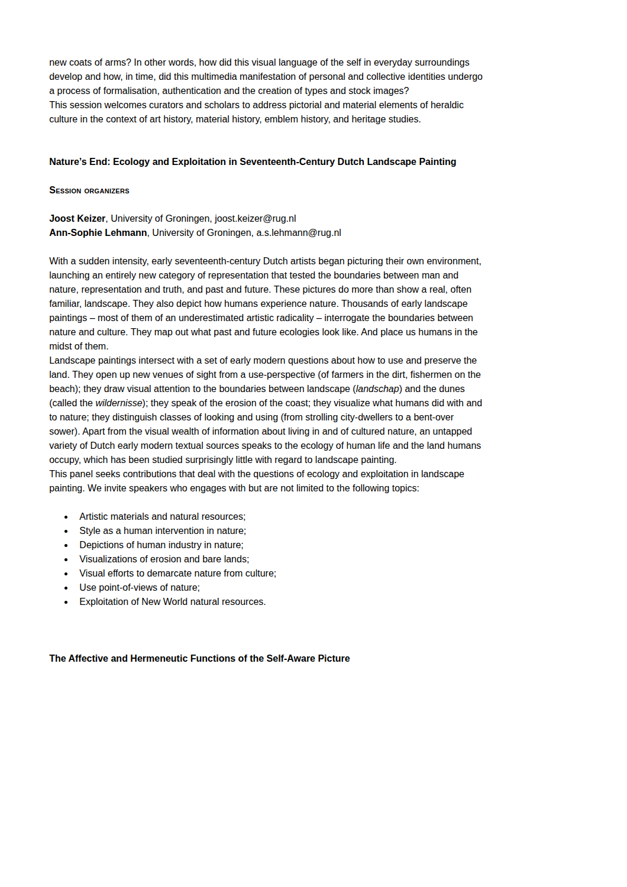new coats of arms? In other words, how did this visual language of the self in everyday surroundings develop and how, in time, did this multimedia manifestation of personal and collective identities undergo a process of formalisation, authentication and the creation of types and stock images?
This session welcomes curators and scholars to address pictorial and material elements of heraldic culture in the context of art history, material history, emblem history, and heritage studies.
Nature’s End: Ecology and Exploitation in Seventeenth-Century Dutch Landscape Painting
Session organizers
Joost Keizer, University of Groningen, joost.keizer@rug.nl
Ann-Sophie Lehmann, University of Groningen, a.s.lehmann@rug.nl
With a sudden intensity, early seventeenth-century Dutch artists began picturing their own environment, launching an entirely new category of representation that tested the boundaries between man and nature, representation and truth, and past and future. These pictures do more than show a real, often familiar, landscape. They also depict how humans experience nature. Thousands of early landscape paintings – most of them of an underestimated artistic radicality – interrogate the boundaries between nature and culture. They map out what past and future ecologies look like. And place us humans in the midst of them.
Landscape paintings intersect with a set of early modern questions about how to use and preserve the land. They open up new venues of sight from a use-perspective (of farmers in the dirt, fishermen on the beach); they draw visual attention to the boundaries between landscape (landschap) and the dunes (called the wildernisse); they speak of the erosion of the coast; they visualize what humans did with and to nature; they distinguish classes of looking and using (from strolling city-dwellers to a bent-over sower). Apart from the visual wealth of information about living in and of cultured nature, an untapped variety of Dutch early modern textual sources speaks to the ecology of human life and the land humans occupy, which has been studied surprisingly little with regard to landscape painting.
This panel seeks contributions that deal with the questions of ecology and exploitation in landscape painting. We invite speakers who engages with but are not limited to the following topics:
Artistic materials and natural resources;
Style as a human intervention in nature;
Depictions of human industry in nature;
Visualizations of erosion and bare lands;
Visual efforts to demarcate nature from culture;
Use point-of-views of nature;
Exploitation of New World natural resources.
The Affective and Hermeneutic Functions of the Self-Aware Picture